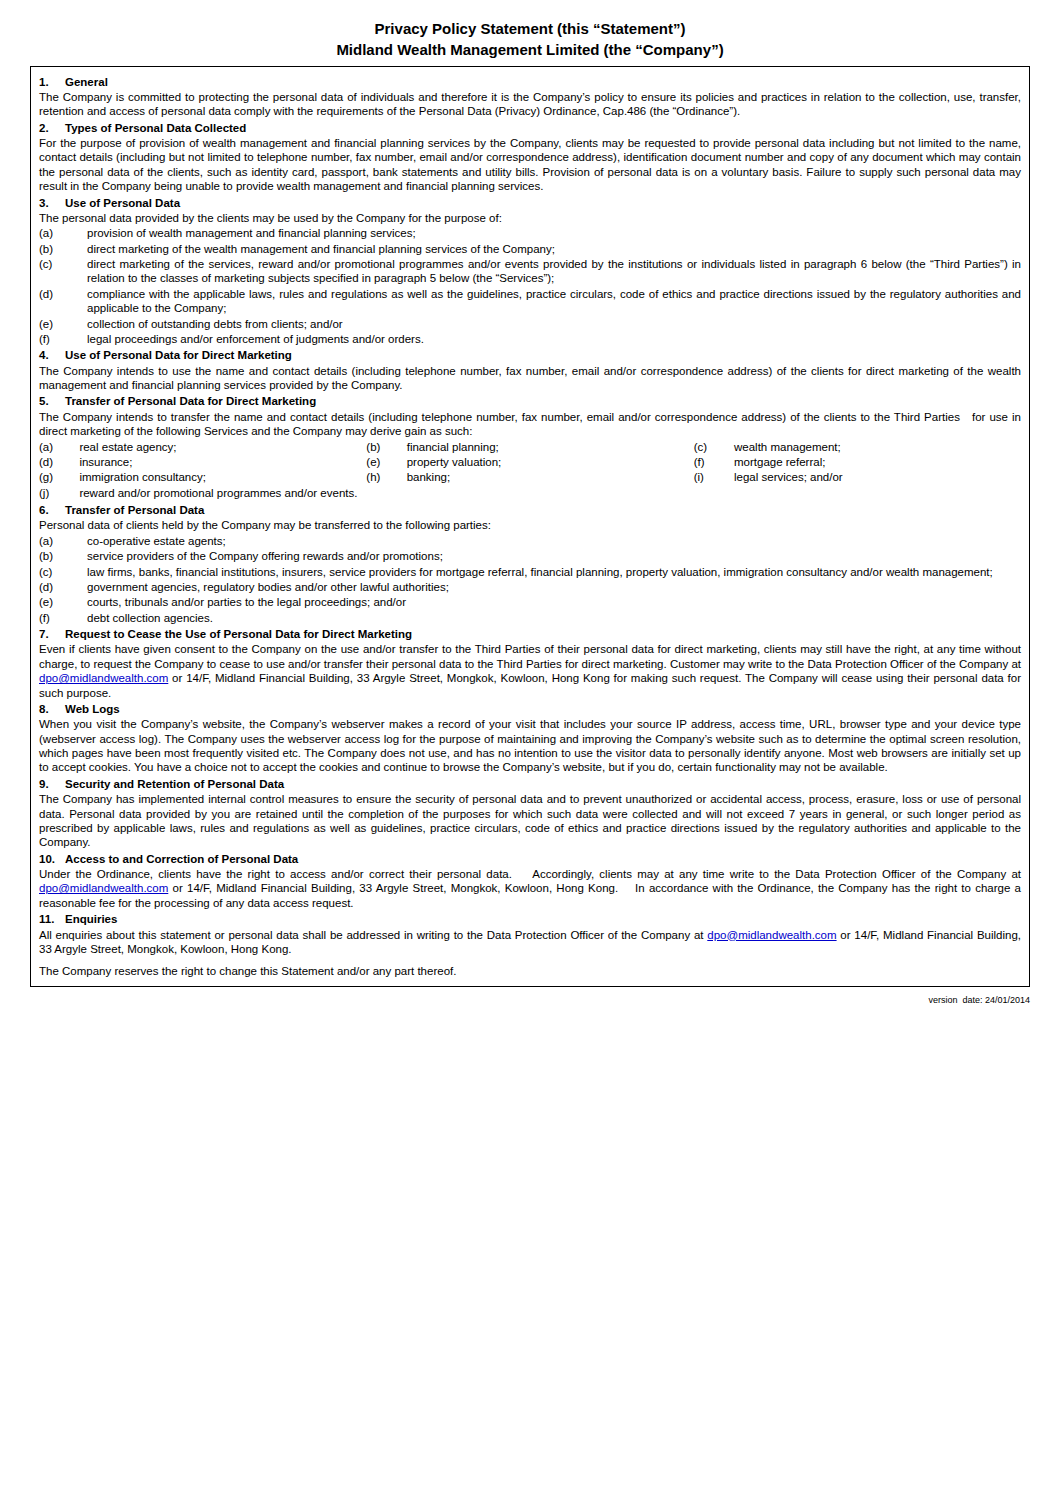Privacy Policy Statement (this “Statement”)
Midland Wealth Management Limited (the “Company”)
1. General
The Company is committed to protecting the personal data of individuals and therefore it is the Company’s policy to ensure its policies and practices in relation to the collection, use, transfer, retention and access of personal data comply with the requirements of the Personal Data (Privacy) Ordinance, Cap.486 (the “Ordinance”).
2. Types of Personal Data Collected
For the purpose of provision of wealth management and financial planning services by the Company, clients may be requested to provide personal data including but not limited to the name, contact details (including but not limited to telephone number, fax number, email and/or correspondence address), identification document number and copy of any document which may contain the personal data of the clients, such as identity card, passport, bank statements and utility bills. Provision of personal data is on a voluntary basis. Failure to supply such personal data may result in the Company being unable to provide wealth management and financial planning services.
3. Use of Personal Data
The personal data provided by the clients may be used by the Company for the purpose of:
(a) provision of wealth management and financial planning services;
(b) direct marketing of the wealth management and financial planning services of the Company;
(c) direct marketing of the services, reward and/or promotional programmes and/or events provided by the institutions or individuals listed in paragraph 6 below (the “Third Parties”) in relation to the classes of marketing subjects specified in paragraph 5 below (the “Services”);
(d) compliance with the applicable laws, rules and regulations as well as the guidelines, practice circulars, code of ethics and practice directions issued by the regulatory authorities and applicable to the Company;
(e) collection of outstanding debts from clients; and/or
(f) legal proceedings and/or enforcement of judgments and/or orders.
4. Use of Personal Data for Direct Marketing
The Company intends to use the name and contact details (including telephone number, fax number, email and/or correspondence address) of the clients for direct marketing of the wealth management and financial planning services provided by the Company.
5. Transfer of Personal Data for Direct Marketing
The Company intends to transfer the name and contact details (including telephone number, fax number, email and/or correspondence address) of the clients to the Third Parties for use in direct marketing of the following Services and the Company may derive gain as such:
| (a) | real estate agency; | (b) | financial planning; | (c) | wealth management; |
| (d) | insurance; | (e) | property valuation; | (f) | mortgage referral; |
| (g) | immigration consultancy; | (h) | banking; | (i) | legal services; and/or |
| (j) | reward and/or promotional programmes and/or events. |
6. Transfer of Personal Data
Personal data of clients held by the Company may be transferred to the following parties:
(a) co-operative estate agents;
(b) service providers of the Company offering rewards and/or promotions;
(c) law firms, banks, financial institutions, insurers, service providers for mortgage referral, financial planning, property valuation, immigration consultancy and/or wealth management;
(d) government agencies, regulatory bodies and/or other lawful authorities;
(e) courts, tribunals and/or parties to the legal proceedings; and/or
(f) debt collection agencies.
7. Request to Cease the Use of Personal Data for Direct Marketing
Even if clients have given consent to the Company on the use and/or transfer to the Third Parties of their personal data for direct marketing, clients may still have the right, at any time without charge, to request the Company to cease to use and/or transfer their personal data to the Third Parties for direct marketing. Customer may write to the Data Protection Officer of the Company at dpo@midlandwealth.com or 14/F, Midland Financial Building, 33 Argyle Street, Mongkok, Kowloon, Hong Kong for making such request. The Company will cease using their personal data for such purpose.
8. Web Logs
When you visit the Company’s website, the Company’s webserver makes a record of your visit that includes your source IP address, access time, URL, browser type and your device type (webserver access log). The Company uses the webserver access log for the purpose of maintaining and improving the Company’s website such as to determine the optimal screen resolution, which pages have been most frequently visited etc. The Company does not use, and has no intention to use the visitor data to personally identify anyone. Most web browsers are initially set up to accept cookies. You have a choice not to accept the cookies and continue to browse the Company’s website, but if you do, certain functionality may not be available.
9. Security and Retention of Personal Data
The Company has implemented internal control measures to ensure the security of personal data and to prevent unauthorized or accidental access, process, erasure, loss or use of personal data. Personal data provided by you are retained until the completion of the purposes for which such data were collected and will not exceed 7 years in general, or such longer period as prescribed by applicable laws, rules and regulations as well as guidelines, practice circulars, code of ethics and practice directions issued by the regulatory authorities and applicable to the Company.
10. Access to and Correction of Personal Data
Under the Ordinance, clients have the right to access and/or correct their personal data. Accordingly, clients may at any time write to the Data Protection Officer of the Company at dpo@midlandwealth.com or 14/F, Midland Financial Building, 33 Argyle Street, Mongkok, Kowloon, Hong Kong. In accordance with the Ordinance, the Company has the right to charge a reasonable fee for the processing of any data access request.
11. Enquiries
All enquiries about this statement or personal data shall be addressed in writing to the Data Protection Officer of the Company at dpo@midlandwealth.com or 14/F, Midland Financial Building, 33 Argyle Street, Mongkok, Kowloon, Hong Kong.
The Company reserves the right to change this Statement and/or any part thereof.
version date: 24/01/2014